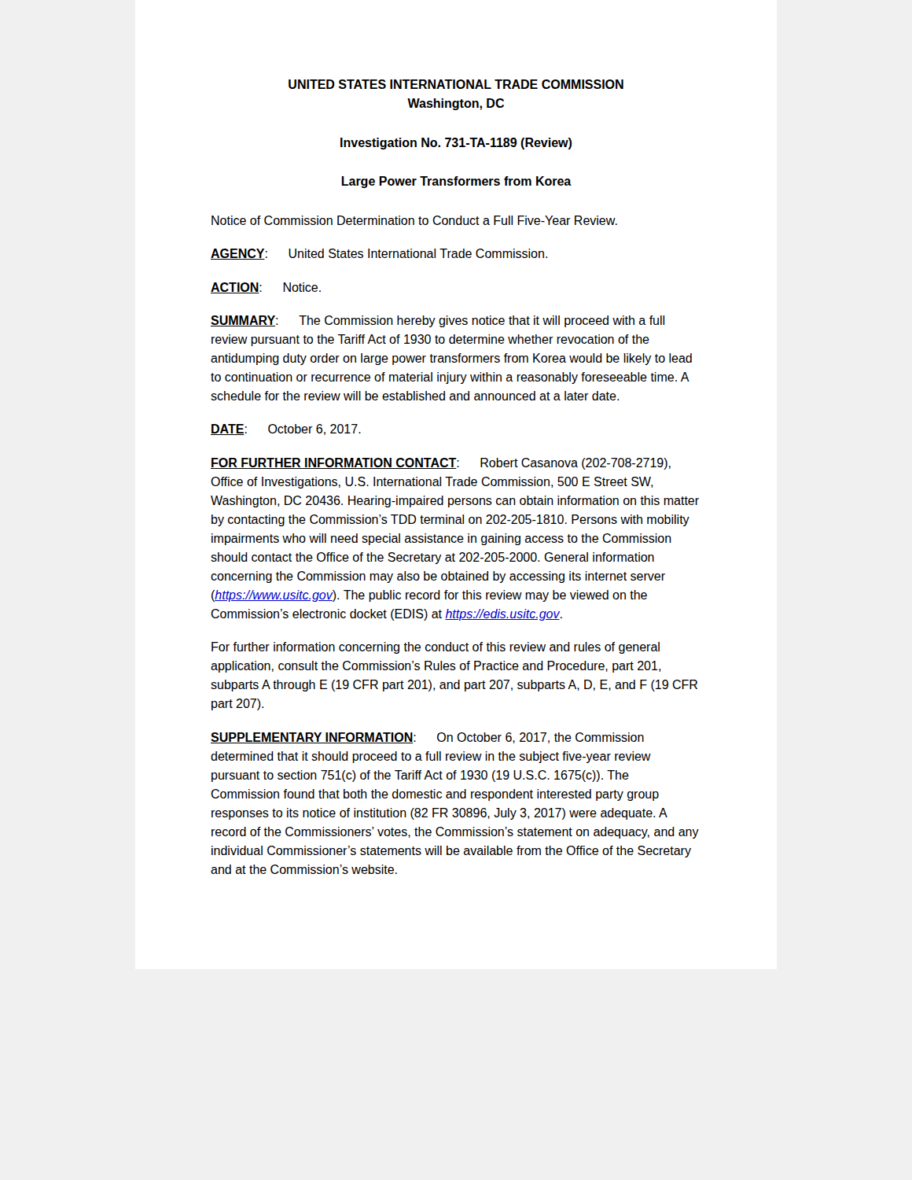UNITED STATES INTERNATIONAL TRADE COMMISSION Washington, DC
Investigation No. 731-TA-1189 (Review)
Large Power Transformers from Korea
Notice of Commission Determination to Conduct a Full Five-Year Review.
AGENCY: United States International Trade Commission.
ACTION: Notice.
SUMMARY: The Commission hereby gives notice that it will proceed with a full review pursuant to the Tariff Act of 1930 to determine whether revocation of the antidumping duty order on large power transformers from Korea would be likely to lead to continuation or recurrence of material injury within a reasonably foreseeable time. A schedule for the review will be established and announced at a later date.
DATE: October 6, 2017.
FOR FURTHER INFORMATION CONTACT: Robert Casanova (202-708-2719), Office of Investigations, U.S. International Trade Commission, 500 E Street SW, Washington, DC 20436. Hearing-impaired persons can obtain information on this matter by contacting the Commission’s TDD terminal on 202-205-1810. Persons with mobility impairments who will need special assistance in gaining access to the Commission should contact the Office of the Secretary at 202-205-2000. General information concerning the Commission may also be obtained by accessing its internet server (https://www.usitc.gov). The public record for this review may be viewed on the Commission’s electronic docket (EDIS) at https://edis.usitc.gov.
For further information concerning the conduct of this review and rules of general application, consult the Commission’s Rules of Practice and Procedure, part 201, subparts A through E (19 CFR part 201), and part 207, subparts A, D, E, and F (19 CFR part 207).
SUPPLEMENTARY INFORMATION: On October 6, 2017, the Commission determined that it should proceed to a full review in the subject five-year review pursuant to section 751(c) of the Tariff Act of 1930 (19 U.S.C. 1675(c)). The Commission found that both the domestic and respondent interested party group responses to its notice of institution (82 FR 30896, July 3, 2017) were adequate. A record of the Commissioners’ votes, the Commission’s statement on adequacy, and any individual Commissioner’s statements will be available from the Office of the Secretary and at the Commission’s website.